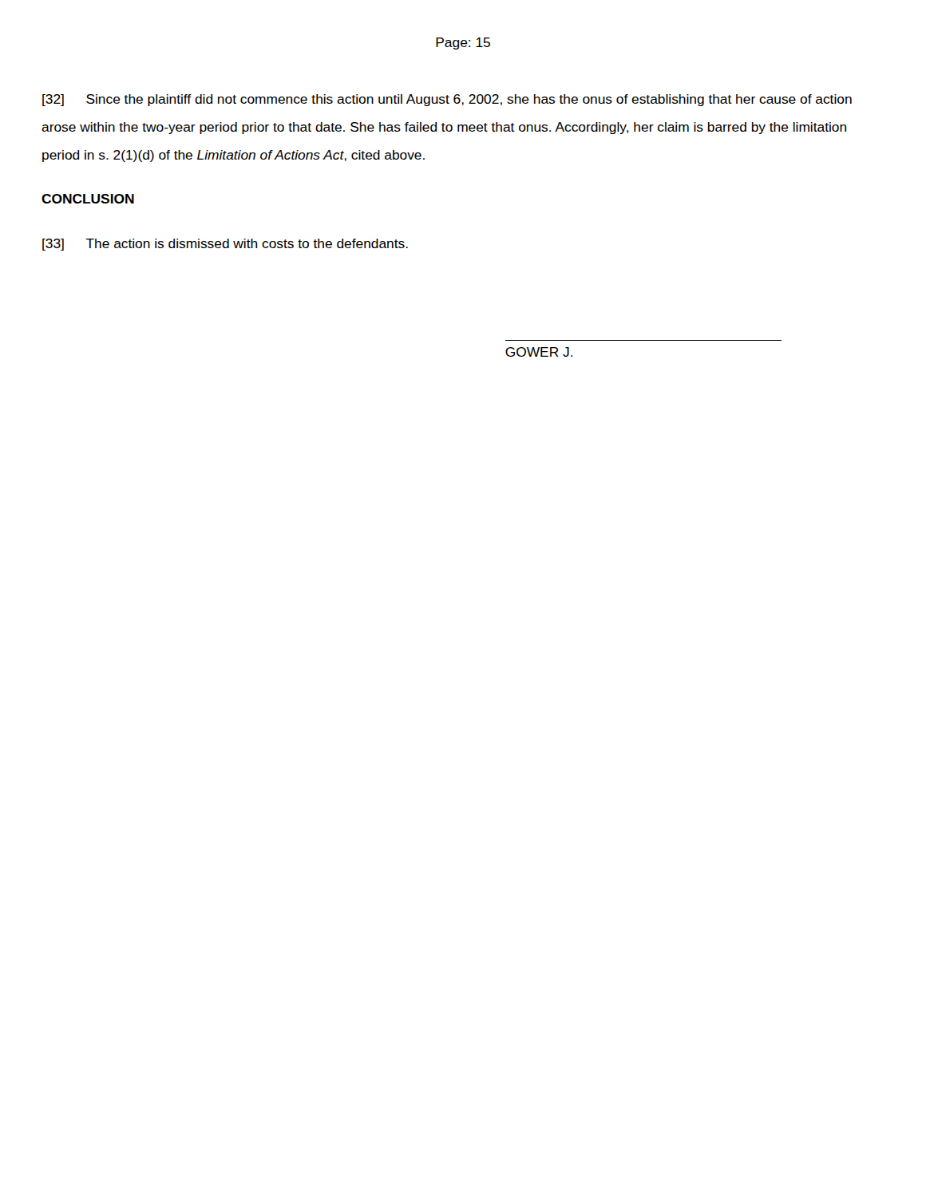Page: 15
[32] Since the plaintiff did not commence this action until August 6, 2002, she has the onus of establishing that her cause of action arose within the two-year period prior to that date. She has failed to meet that onus. Accordingly, her claim is barred by the limitation period in s. 2(1)(d) of the Limitation of Actions Act, cited above.
CONCLUSION
[33] The action is dismissed with costs to the defendants.
GOWER J.